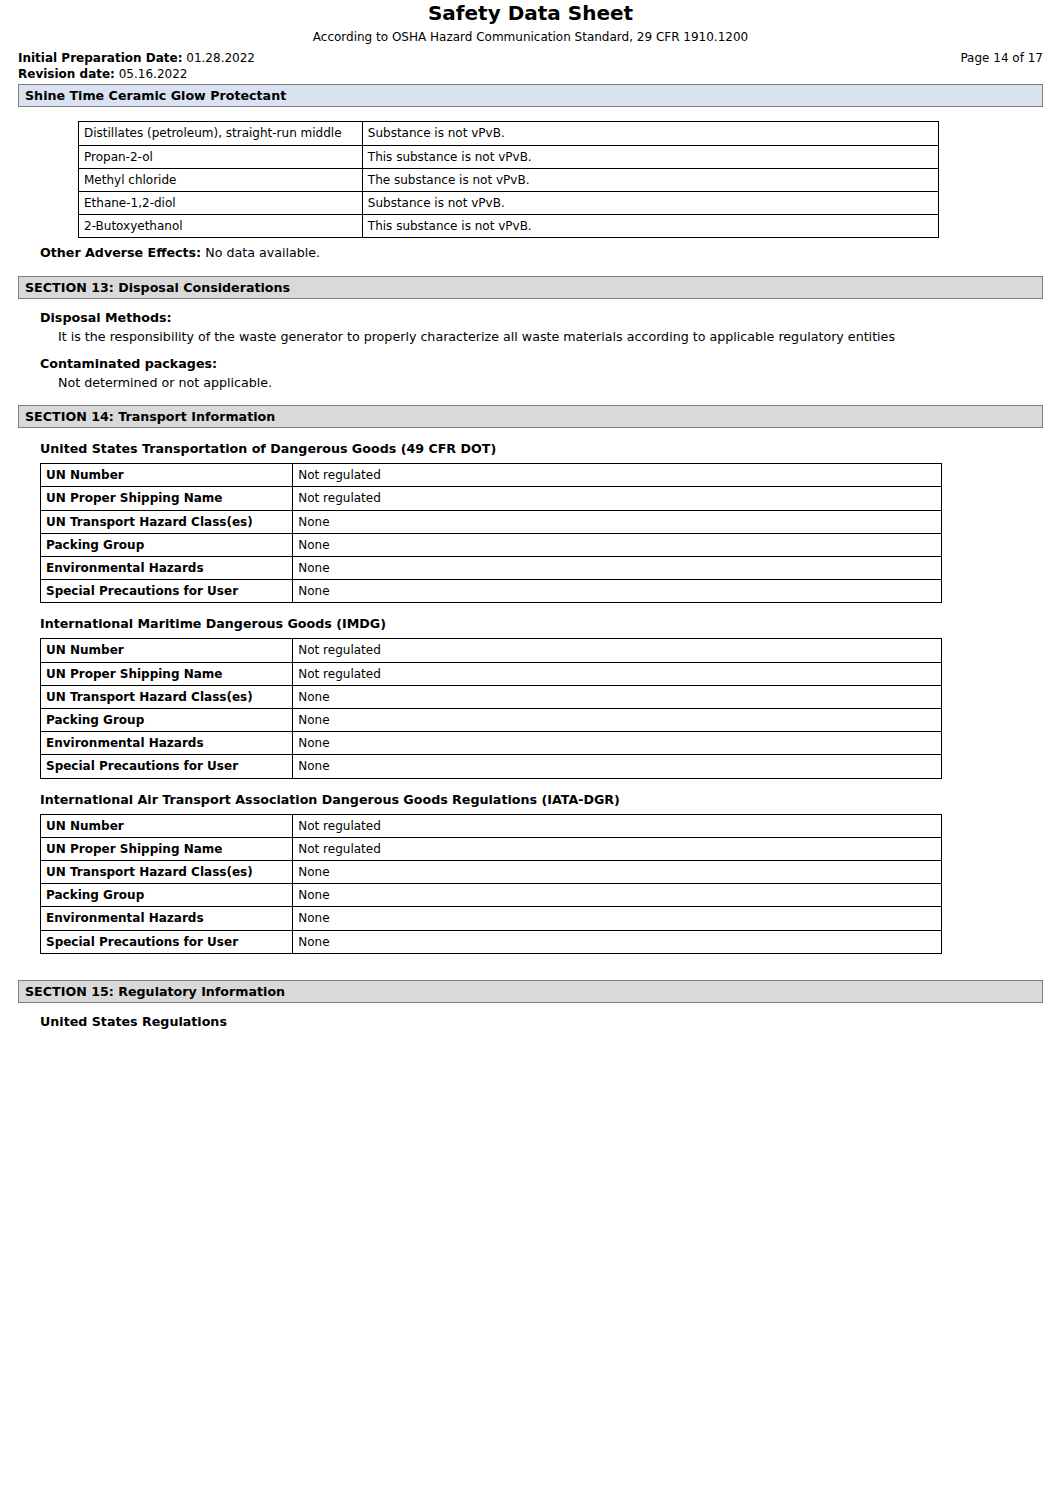Safety Data Sheet
According to OSHA Hazard Communication Standard, 29 CFR 1910.1200
Initial Preparation Date: 01.28.2022
Revision date: 05.16.2022
Page 14 of 17
Shine Time Ceramic Glow Protectant
| Distillates (petroleum), straight-run middle | Substance is not vPvB. |
| Propan-2-ol | This substance is not vPvB. |
| Methyl chloride | The substance is not vPvB. |
| Ethane-1,2-diol | Substance is not vPvB. |
| 2-Butoxyethanol | This substance is not vPvB. |
Other Adverse Effects: No data available.
SECTION 13: Disposal Considerations
Disposal Methods:
It is the responsibility of the waste generator to properly characterize all waste materials according to applicable regulatory entities
Contaminated packages:
Not determined or not applicable.
SECTION 14: Transport Information
United States Transportation of Dangerous Goods (49 CFR DOT)
| UN Number | Not regulated |
| UN Proper Shipping Name | Not regulated |
| UN Transport Hazard Class(es) | None |
| Packing Group | None |
| Environmental Hazards | None |
| Special Precautions for User | None |
International Maritime Dangerous Goods (IMDG)
| UN Number | Not regulated |
| UN Proper Shipping Name | Not regulated |
| UN Transport Hazard Class(es) | None |
| Packing Group | None |
| Environmental Hazards | None |
| Special Precautions for User | None |
International Air Transport Association Dangerous Goods Regulations (IATA-DGR)
| UN Number | Not regulated |
| UN Proper Shipping Name | Not regulated |
| UN Transport Hazard Class(es) | None |
| Packing Group | None |
| Environmental Hazards | None |
| Special Precautions for User | None |
SECTION 15: Regulatory Information
United States Regulations